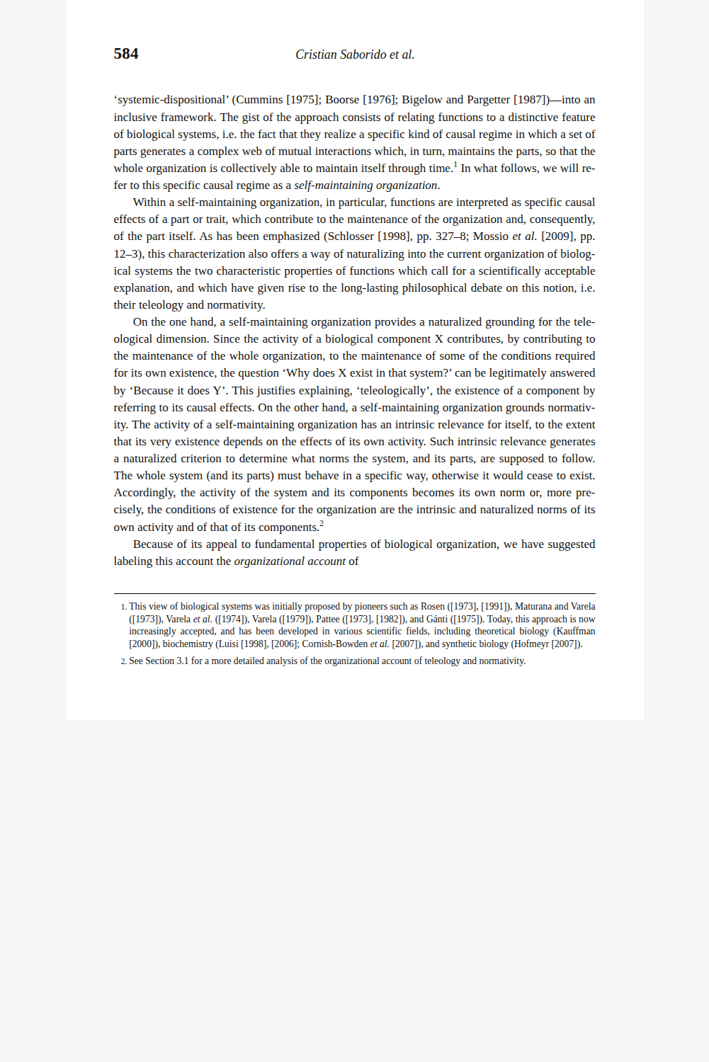584 Cristian Saborido et al.
‘systemic-dispositional’ (Cummins [1975]; Boorse [1976]; Bigelow and Pargetter [1987])—into an inclusive framework. The gist of the approach consists of relating functions to a distinctive feature of biological systems, i.e. the fact that they realize a specific kind of causal regime in which a set of parts generates a complex web of mutual interactions which, in turn, maintains the parts, so that the whole organization is collectively able to maintain itself through time.1 In what follows, we will refer to this specific causal regime as a self-maintaining organization.
Within a self-maintaining organization, in particular, functions are interpreted as specific causal effects of a part or trait, which contribute to the maintenance of the organization and, consequently, of the part itself. As has been emphasized (Schlosser [1998], pp. 327–8; Mossio et al. [2009], pp. 12–3), this characterization also offers a way of naturalizing into the current organization of biological systems the two characteristic properties of functions which call for a scientifically acceptable explanation, and which have given rise to the long-lasting philosophical debate on this notion, i.e. their teleology and normativity.
On the one hand, a self-maintaining organization provides a naturalized grounding for the teleological dimension. Since the activity of a biological component X contributes, by contributing to the maintenance of the whole organization, to the maintenance of some of the conditions required for its own existence, the question ‘Why does X exist in that system?’ can be legitimately answered by ‘Because it does Y’. This justifies explaining, ‘teleologically’, the existence of a component by referring to its causal effects. On the other hand, a self-maintaining organization grounds normativity. The activity of a self-maintaining organization has an intrinsic relevance for itself, to the extent that its very existence depends on the effects of its own activity. Such intrinsic relevance generates a naturalized criterion to determine what norms the system, and its parts, are supposed to follow. The whole system (and its parts) must behave in a specific way, otherwise it would cease to exist. Accordingly, the activity of the system and its components becomes its own norm or, more precisely, the conditions of existence for the organization are the intrinsic and naturalized norms of its own activity and of that of its components.2
Because of its appeal to fundamental properties of biological organization, we have suggested labeling this account the organizational account of
This view of biological systems was initially proposed by pioneers such as Rosen ([1973], [1991]), Maturana and Varela ([1973]), Varela et al. ([1974]), Varela ([1979]), Pattee ([1973], [1982]), and Gánti ([1975]). Today, this approach is now increasingly accepted, and has been developed in various scientific fields, including theoretical biology (Kauffman [2000]), biochemistry (Luisi [1998], [2006]; Cornish-Bowden et al. [2007]), and synthetic biology (Hofmeyr [2007]).
See Section 3.1 for a more detailed analysis of the organizational account of teleology and normativity.